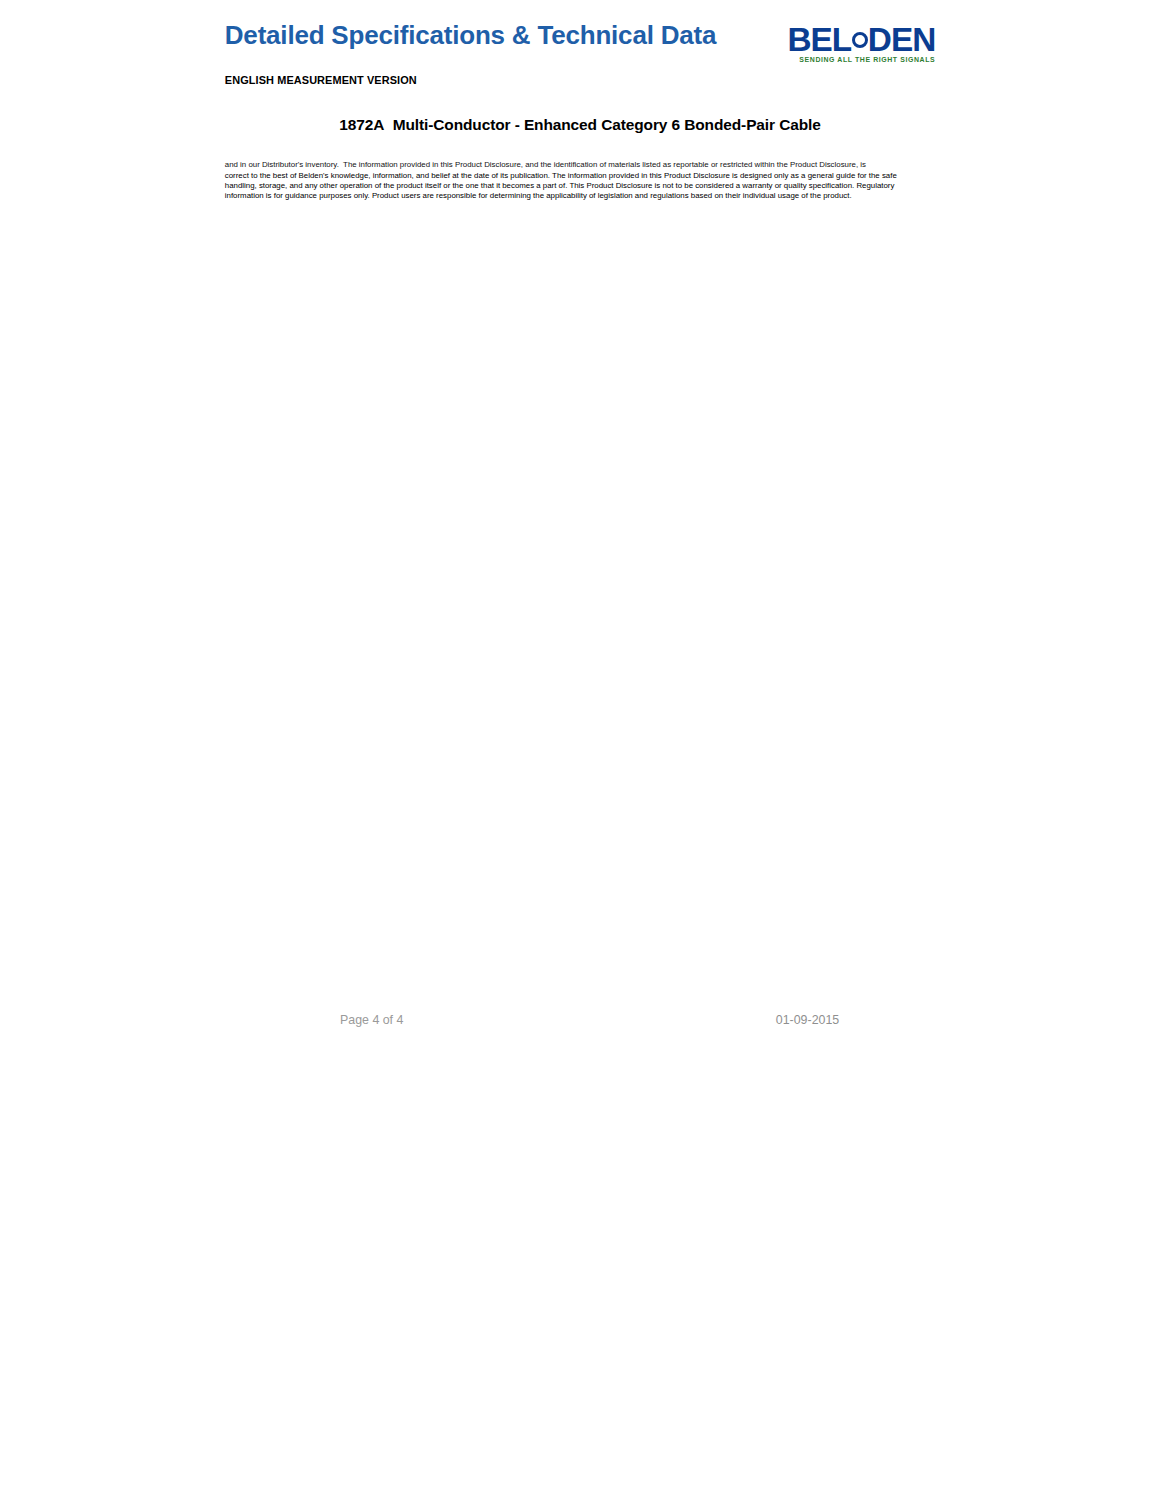Detailed Specifications & Technical Data
BEL DEN
SENDING ALL THE RIGHT SIGNALS
ENGLISH MEASUREMENT VERSION
1872A Multi-Conductor - Enhanced Category 6 Bonded-Pair Cable
and in our Distributor's inventory. The information provided in this Product Disclosure, and the identification of materials listed as reportable or restricted within the Product Disclosure, is correct to the best of Belden's knowledge, information, and belief at the date of its publication. The information provided in this Product Disclosure is designed only as a general guide for the safe handling, storage, and any other operation of the product itself or the one that it becomes a part of. This Product Disclosure is not to be considered a warranty or quality specification. Regulatory information is for guidance purposes only. Product users are responsible for determining the applicability of legislation and regulations based on their individual usage of the product.
Page 4 of 4
01-09-2015